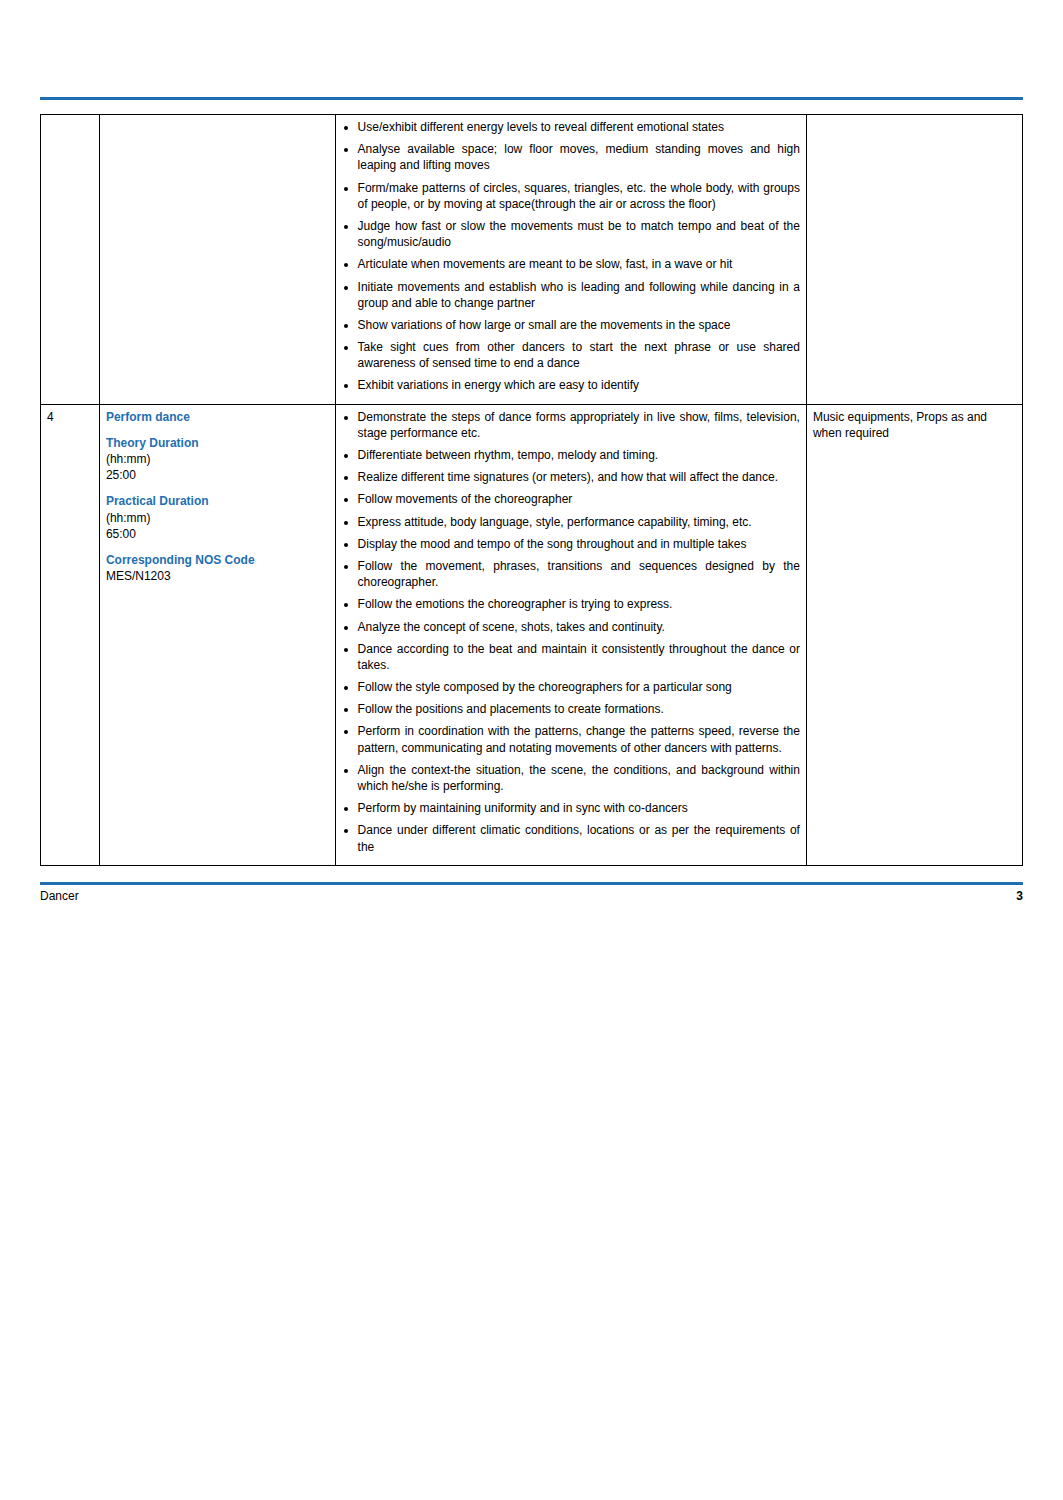| | | Use/exhibit different energy levels to reveal different emotional states Analyse available space; low floor moves, medium standing moves and high leaping and lifting moves Form/make patterns of circles, squares, triangles, etc. the whole body, with groups of people, or by moving at space(through the air or across the floor) Judge how fast or slow the movements must be to match tempo and beat of the song/music/audio Articulate when movements are meant to be slow, fast, in a wave or hit Initiate movements and establish who is leading and following while dancing in a group and able to change partner Show variations of how large or small are the movements in the space Take sight cues from other dancers to start the next phrase or use shared awareness of sensed time to end a dance Exhibit variations in energy which are easy to identify | |
| 4 | Perform dance Theory Duration (hh:mm) 25:00 Practical Duration (hh:mm) 65:00 Corresponding NOS Code MES/N1203 | Demonstrate the steps of dance forms appropriately in live show, films, television, stage performance etc. Differentiate between rhythm, tempo, melody and timing. Realize different time signatures (or meters), and how that will affect the dance. Follow movements of the choreographer Express attitude, body language, style, performance capability, timing, etc. Display the mood and tempo of the song throughout and in multiple takes Follow the movement, phrases, transitions and sequences designed by the choreographer. Follow the emotions the choreographer is trying to express. Analyze the concept of scene, shots, takes and continuity. Dance according to the beat and maintain it consistently throughout the dance or takes. Follow the style composed by the choreographers for a particular song Follow the positions and placements to create formations. Perform in coordination with the patterns, change the patterns speed, reverse the pattern, communicating and notating movements of other dancers with patterns. Align the context-the situation, the scene, the conditions, and background within which he/she is performing. Perform by maintaining uniformity and in sync with co-dancers Dance under different climatic conditions, locations or as per the requirements of the | Music equipments, Props as and when required |
Dancer 3